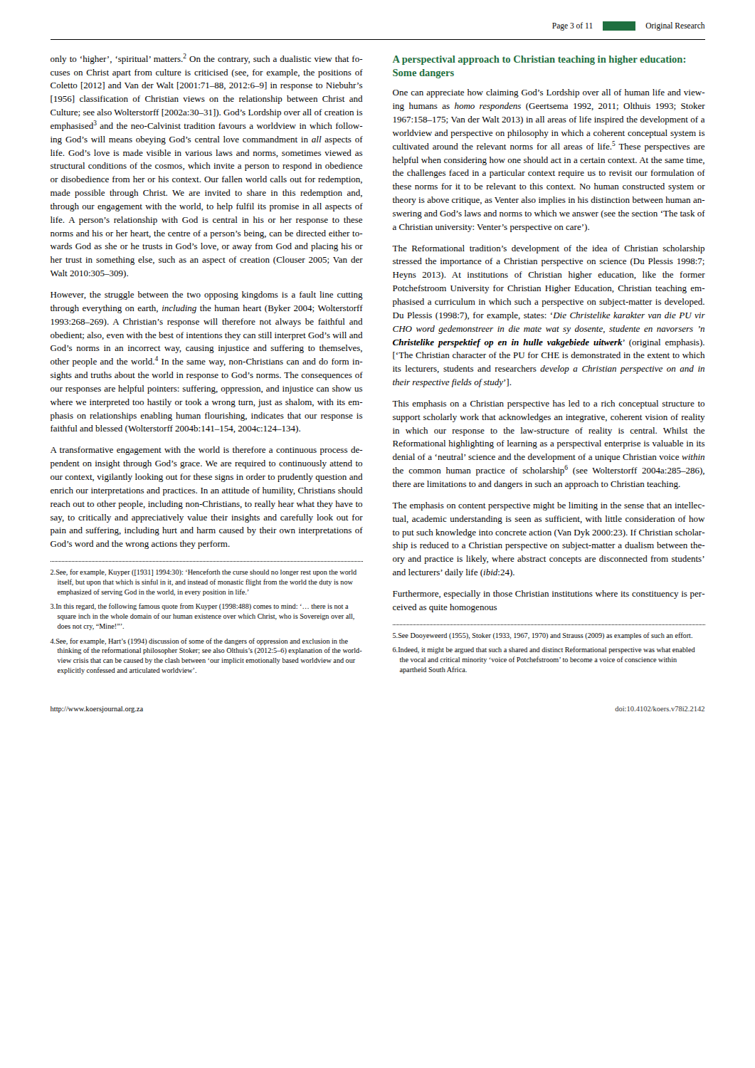Page 3 of 11 Original Research
only to ‘higher’, ‘spiritual’ matters.2 On the contrary, such a dualistic view that focuses on Christ apart from culture is criticised (see, for example, the positions of Coletto [2012] and Van der Walt [2001:71–88, 2012:6–9] in response to Niebuhr’s [1956] classification of Christian views on the relationship between Christ and Culture; see also Wolterstorff [2002a:30–31]). God’s Lordship over all of creation is emphasised3 and the neo-Calvinist tradition favours a worldview in which following God’s will means obeying God’s central love commandment in all aspects of life. God’s love is made visible in various laws and norms, sometimes viewed as structural conditions of the cosmos, which invite a person to respond in obedience or disobedience from her or his context. Our fallen world calls out for redemption, made possible through Christ. We are invited to share in this redemption and, through our engagement with the world, to help fulfil its promise in all aspects of life. A person’s relationship with God is central in his or her response to these norms and his or her heart, the centre of a person’s being, can be directed either towards God as she or he trusts in God’s love, or away from God and placing his or her trust in something else, such as an aspect of creation (Clouser 2005; Van der Walt 2010:305–309).
However, the struggle between the two opposing kingdoms is a fault line cutting through everything on earth, including the human heart (Byker 2004; Wolterstorff 1993:268–269). A Christian’s response will therefore not always be faithful and obedient; also, even with the best of intentions they can still interpret God’s will and God’s norms in an incorrect way, causing injustice and suffering to themselves, other people and the world.4 In the same way, non-Christians can and do form insights and truths about the world in response to God’s norms. The consequences of our responses are helpful pointers: suffering, oppression, and injustice can show us where we interpreted too hastily or took a wrong turn, just as shalom, with its emphasis on relationships enabling human flourishing, indicates that our response is faithful and blessed (Wolterstorff 2004b:141–154, 2004c:124–134).
A transformative engagement with the world is therefore a continuous process dependent on insight through God’s grace. We are required to continuously attend to our context, vigilantly looking out for these signs in order to prudently question and enrich our interpretations and practices. In an attitude of humility, Christians should reach out to other people, including non-Christians, to really hear what they have to say, to critically and appreciatively value their insights and carefully look out for pain and suffering, including hurt and harm caused by their own interpretations of God’s word and the wrong actions they perform.
2.See, for example, Kuyper ([1931] 1994:30): ‘Henceforth the curse should no longer rest upon the world itself, but upon that which is sinful in it, and instead of monastic flight from the world the duty is now emphasized of serving God in the world, in every position in life.’
3.In this regard, the following famous quote from Kuyper (1998:488) comes to mind: ‘… there is not a square inch in the whole domain of our human existence over which Christ, who is Sovereign over all, does not cry, “Mine!”’.
4.See, for example, Hart’s (1994) discussion of some of the dangers of oppression and exclusion in the thinking of the reformational philosopher Stoker; see also Olthuis’s (2012:5–6) explanation of the worldview crisis that can be caused by the clash between ‘our implicit emotionally based worldview and our explicitly confessed and articulated worldview’.
A perspectival approach to Christian teaching in higher education: Some dangers
One can appreciate how claiming God’s Lordship over all of human life and viewing humans as homo respondens (Geertsema 1992, 2011; Olthuis 1993; Stoker 1967:158–175; Van der Walt 2013) in all areas of life inspired the development of a worldview and perspective on philosophy in which a coherent conceptual system is cultivated around the relevant norms for all areas of life.5 These perspectives are helpful when considering how one should act in a certain context. At the same time, the challenges faced in a particular context require us to revisit our formulation of these norms for it to be relevant to this context. No human constructed system or theory is above critique, as Venter also implies in his distinction between human answering and God’s laws and norms to which we answer (see the section ‘The task of a Christian university: Venter’s perspective on care’).
The Reformational tradition’s development of the idea of Christian scholarship stressed the importance of a Christian perspective on science (Du Plessis 1998:7; Heyns 2013). At institutions of Christian higher education, like the former Potchefstroom University for Christian Higher Education, Christian teaching emphasised a curriculum in which such a perspective on subject-matter is developed. Du Plessis (1998:7), for example, states: ‘Die Christelike karakter van die PU vir CHO word gedemonstreer in die mate wat sy dosente, studente en navorsers ’n Christelike perspektief op en in hulle vakgebiede uitwerk’ (original emphasis). [‘The Christian character of the PU for CHE is demonstrated in the extent to which its lecturers, students and researchers develop a Christian perspective on and in their respective fields of study’].
This emphasis on a Christian perspective has led to a rich conceptual structure to support scholarly work that acknowledges an integrative, coherent vision of reality in which our response to the law-structure of reality is central. Whilst the Reformational highlighting of learning as a perspectival enterprise is valuable in its denial of a ‘neutral’ science and the development of a unique Christian voice within the common human practice of scholarship6 (see Wolterstorff 2004a:285–286), there are limitations to and dangers in such an approach to Christian teaching.
The emphasis on content perspective might be limiting in the sense that an intellectual, academic understanding is seen as sufficient, with little consideration of how to put such knowledge into concrete action (Van Dyk 2000:23). If Christian scholarship is reduced to a Christian perspective on subject-matter a dualism between theory and practice is likely, where abstract concepts are disconnected from students’ and lecturers’ daily life (ibid:24).
Furthermore, especially in those Christian institutions where its constituency is perceived as quite homogenous
5.See Dooyeweerd (1955), Stoker (1933, 1967, 1970) and Strauss (2009) as examples of such an effort.
6.Indeed, it might be argued that such a shared and distinct Reformational perspective was what enabled the vocal and critical minority ‘voice of Potchefstroom’ to become a voice of conscience within apartheid South Africa.
http://www.koersjournal.org.za doi:10.4102/koers.v78i2.2142